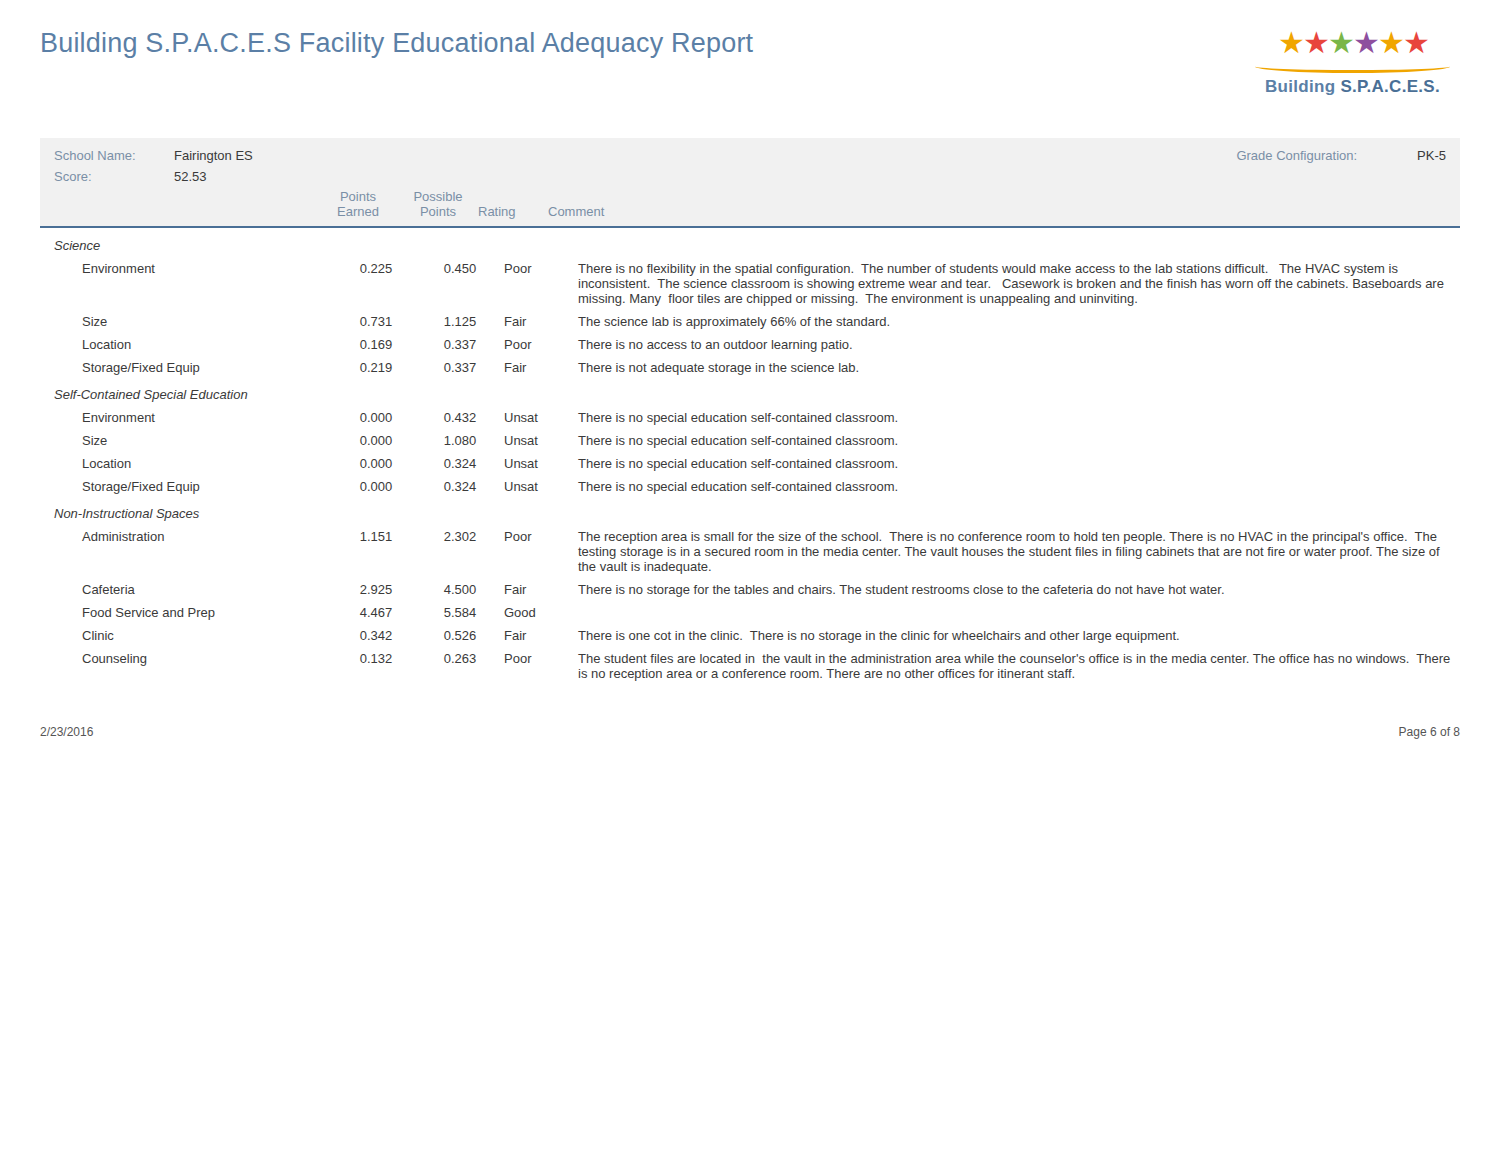Building S.P.A.C.E.S Facility Educational Adequacy Report
★★★★★★
Building S.P.A.C.E.S.
School Name:
Fairington ES
Grade Configuration:
PK-5
Score:
52.53
Points
Earned
Possible
Points
Rating
Comment
| Science |
| Environment | 0.225 | 0.450 | Poor | There is no flexibility in the spatial configuration. The number of students would make access to the lab stations difficult. The HVAC system is inconsistent. The science classroom is showing extreme wear and tear. Casework is broken and the finish has worn off the cabinets. Baseboards are missing. Many floor tiles are chipped or missing. The environment is unappealing and uninviting. |
| Size | 0.731 | 1.125 | Fair | The science lab is approximately 66% of the standard. |
| Location | 0.169 | 0.337 | Poor | There is no access to an outdoor learning patio. |
| Storage/Fixed Equip | 0.219 | 0.337 | Fair | There is not adequate storage in the science lab. |
| Self-Contained Special Education |
| Environment | 0.000 | 0.432 | Unsat | There is no special education self-contained classroom. |
| Size | 0.000 | 1.080 | Unsat | There is no special education self-contained classroom. |
| Location | 0.000 | 0.324 | Unsat | There is no special education self-contained classroom. |
| Storage/Fixed Equip | 0.000 | 0.324 | Unsat | There is no special education self-contained classroom. |
| Non-Instructional Spaces |
| Administration | 1.151 | 2.302 | Poor | The reception area is small for the size of the school. There is no conference room to hold ten people. There is no HVAC in the principal's office. The testing storage is in a secured room in the media center. The vault houses the student files in filing cabinets that are not fire or water proof. The size of the vault is inadequate. |
| Cafeteria | 2.925 | 4.500 | Fair | There is no storage for the tables and chairs. The student restrooms close to the cafeteria do not have hot water. |
| Food Service and Prep | 4.467 | 5.584 | Good | |
| Clinic | 0.342 | 0.526 | Fair | There is one cot in the clinic. There is no storage in the clinic for wheelchairs and other large equipment. |
| Counseling | 0.132 | 0.263 | Poor | The student files are located in the vault in the administration area while the counselor's office is in the media center. The office has no windows. There is no reception area or a conference room. There are no other offices for itinerant staff. |
2/23/2016
Page 6 of 8